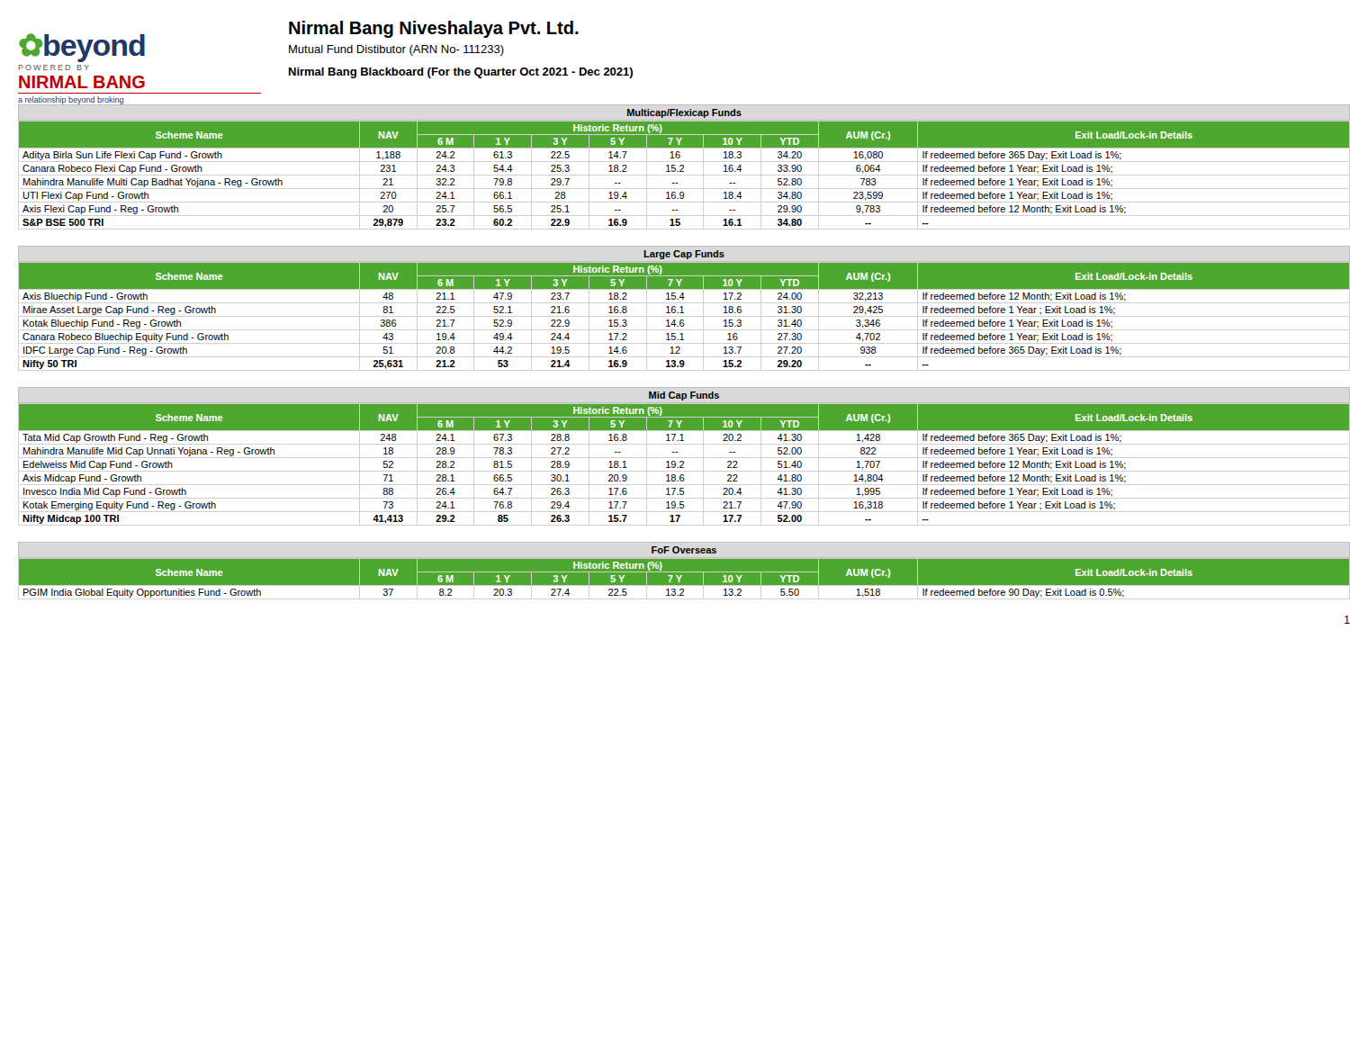✿beyond
POWERED BY
NIRMAL BANG
a relationship beyond broking
Nirmal Bang Niveshalaya Pvt. Ltd.
Mutual Fund Distibutor (ARN No- 111233)
Nirmal Bang Blackboard (For the Quarter Oct 2021 - Dec 2021)
Multicap/Flexicap Funds
| Scheme Name | NAV | Historic Return (%) | AUM (Cr.) | Exit Load/Lock-in Details |
| --- | --- | --- | --- | --- |
| 6 M | 1 Y | 3 Y | 5 Y | 7 Y | 10 Y | YTD |
| Aditya Birla Sun Life Flexi Cap Fund - Growth | 1,188 | 24.2 | 61.3 | 22.5 | 14.7 | 16 | 18.3 | 34.20 | 16,080 | If redeemed before 365 Day; Exit Load is 1%; |
| Canara Robeco Flexi Cap Fund - Growth | 231 | 24.3 | 54.4 | 25.3 | 18.2 | 15.2 | 16.4 | 33.90 | 6,064 | If redeemed before 1 Year; Exit Load is 1%; |
| Mahindra Manulife Multi Cap Badhat Yojana - Reg - Growth | 21 | 32.2 | 79.8 | 29.7 | -- | -- | -- | 52.80 | 783 | If redeemed before 1 Year; Exit Load is 1%; |
| UTI Flexi Cap Fund - Growth | 270 | 24.1 | 66.1 | 28 | 19.4 | 16.9 | 18.4 | 34.80 | 23,599 | If redeemed before 1 Year; Exit Load is 1%; |
| Axis Flexi Cap Fund - Reg - Growth | 20 | 25.7 | 56.5 | 25.1 | -- | -- | -- | 29.90 | 9,783 | If redeemed before 12 Month; Exit Load is 1%; |
| S&P BSE 500 TRI | 29,879 | 23.2 | 60.2 | 22.9 | 16.9 | 15 | 16.1 | 34.80 | -- | -- |
Large Cap Funds
| Scheme Name | NAV | Historic Return (%) | AUM (Cr.) | Exit Load/Lock-in Details |
| --- | --- | --- | --- | --- |
| 6 M | 1 Y | 3 Y | 5 Y | 7 Y | 10 Y | YTD |
| Axis Bluechip Fund - Growth | 48 | 21.1 | 47.9 | 23.7 | 18.2 | 15.4 | 17.2 | 24.00 | 32,213 | If redeemed before 12 Month; Exit Load is 1%; |
| Mirae Asset Large Cap Fund - Reg - Growth | 81 | 22.5 | 52.1 | 21.6 | 16.8 | 16.1 | 18.6 | 31.30 | 29,425 | If redeemed before 1 Year ; Exit Load is 1%; |
| Kotak Bluechip Fund - Reg - Growth | 386 | 21.7 | 52.9 | 22.9 | 15.3 | 14.6 | 15.3 | 31.40 | 3,346 | If redeemed before 1 Year; Exit Load is 1%; |
| Canara Robeco Bluechip Equity Fund - Growth | 43 | 19.4 | 49.4 | 24.4 | 17.2 | 15.1 | 16 | 27.30 | 4,702 | If redeemed before 1 Year; Exit Load is 1%; |
| IDFC Large Cap Fund - Reg - Growth | 51 | 20.8 | 44.2 | 19.5 | 14.6 | 12 | 13.7 | 27.20 | 938 | If redeemed before 365 Day; Exit Load is 1%; |
| Nifty 50 TRI | 25,631 | 21.2 | 53 | 21.4 | 16.9 | 13.9 | 15.2 | 29.20 | -- | -- |
Mid Cap Funds
| Scheme Name | NAV | Historic Return (%) | AUM (Cr.) | Exit Load/Lock-in Details |
| --- | --- | --- | --- | --- |
| 6 M | 1 Y | 3 Y | 5 Y | 7 Y | 10 Y | YTD |
| Tata Mid Cap Growth Fund - Reg - Growth | 248 | 24.1 | 67.3 | 28.8 | 16.8 | 17.1 | 20.2 | 41.30 | 1,428 | If redeemed before 365 Day; Exit Load is 1%; |
| Mahindra Manulife Mid Cap Unnati Yojana - Reg - Growth | 18 | 28.9 | 78.3 | 27.2 | -- | -- | -- | 52.00 | 822 | If redeemed before 1 Year; Exit Load is 1%; |
| Edelweiss Mid Cap Fund - Growth | 52 | 28.2 | 81.5 | 28.9 | 18.1 | 19.2 | 22 | 51.40 | 1,707 | If redeemed before 12 Month; Exit Load is 1%; |
| Axis Midcap Fund - Growth | 71 | 28.1 | 66.5 | 30.1 | 20.9 | 18.6 | 22 | 41.80 | 14,804 | If redeemed before 12 Month; Exit Load is 1%; |
| Invesco India Mid Cap Fund - Growth | 88 | 26.4 | 64.7 | 26.3 | 17.6 | 17.5 | 20.4 | 41.30 | 1,995 | If redeemed before 1 Year; Exit Load is 1%; |
| Kotak Emerging Equity Fund - Reg - Growth | 73 | 24.1 | 76.8 | 29.4 | 17.7 | 19.5 | 21.7 | 47.90 | 16,318 | If redeemed before 1 Year ; Exit Load is 1%; |
| Nifty Midcap 100 TRI | 41,413 | 29.2 | 85 | 26.3 | 15.7 | 17 | 17.7 | 52.00 | -- | -- |
FoF Overseas
| Scheme Name | NAV | Historic Return (%) | AUM (Cr.) | Exit Load/Lock-in Details |
| --- | --- | --- | --- | --- |
| 6 M | 1 Y | 3 Y | 5 Y | 7 Y | 10 Y | YTD |
| PGIM India Global Equity Opportunities Fund - Growth | 37 | 8.2 | 20.3 | 27.4 | 22.5 | 13.2 | 13.2 | 5.50 | 1,518 | If redeemed before 90 Day; Exit Load is 0.5%; |
1